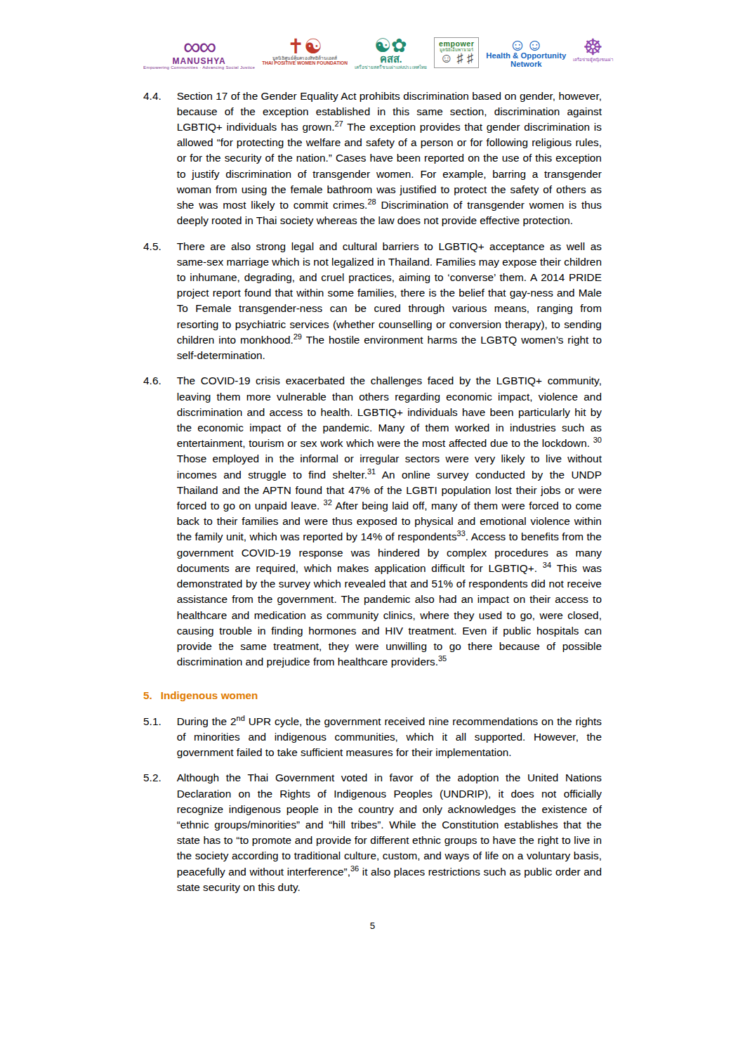∞∞
MANUSHYA
Empowering Communities · Advancing Social Justice
✝☯
มูลนิธิศูนย์คุ้มครองสิทธิด้านเอดส์
THAI POSITIVE WOMEN FOUNDATION
☯✿
คสส.
เครือข่ายสตรีชนเผ่าแห่งประเทศไทย
empower
มูลนิธิเอ็มพาวเวอร์
☺ ♯ ♯
☺☺
Health & Opportunity
Network
☸
เครือข่ายผู้หญิงชนเผ่า
4.4. Section 17 of the Gender Equality Act prohibits discrimination based on gender, however, because of the exception established in this same section, discrimination against LGBTIQ+ individuals has grown.27 The exception provides that gender discrimination is allowed “for protecting the welfare and safety of a person or for following religious rules, or for the security of the nation.” Cases have been reported on the use of this exception to justify discrimination of transgender women. For example, barring a transgender woman from using the female bathroom was justified to protect the safety of others as she was most likely to commit crimes.28 Discrimination of transgender women is thus deeply rooted in Thai society whereas the law does not provide effective protection.
4.5. There are also strong legal and cultural barriers to LGBTIQ+ acceptance as well as same-sex marriage which is not legalized in Thailand. Families may expose their children to inhumane, degrading, and cruel practices, aiming to ‘converse’ them. A 2014 PRIDE project report found that within some families, there is the belief that gay-ness and Male To Female transgender-ness can be cured through various means, ranging from resorting to psychiatric services (whether counselling or conversion therapy), to sending children into monkhood.29 The hostile environment harms the LGBTQ women’s right to self-determination.
4.6. The COVID-19 crisis exacerbated the challenges faced by the LGBTIQ+ community, leaving them more vulnerable than others regarding economic impact, violence and discrimination and access to health. LGBTIQ+ individuals have been particularly hit by the economic impact of the pandemic. Many of them worked in industries such as entertainment, tourism or sex work which were the most affected due to the lockdown. 30 Those employed in the informal or irregular sectors were very likely to live without incomes and struggle to find shelter.31 An online survey conducted by the UNDP Thailand and the APTN found that 47% of the LGBTI population lost their jobs or were forced to go on unpaid leave. 32 After being laid off, many of them were forced to come back to their families and were thus exposed to physical and emotional violence within the family unit, which was reported by 14% of respondents33. Access to benefits from the government COVID-19 response was hindered by complex procedures as many documents are required, which makes application difficult for LGBTIQ+. 34 This was demonstrated by the survey which revealed that and 51% of respondents did not receive assistance from the government. The pandemic also had an impact on their access to healthcare and medication as community clinics, where they used to go, were closed, causing trouble in finding hormones and HIV treatment. Even if public hospitals can provide the same treatment, they were unwilling to go there because of possible discrimination and prejudice from healthcare providers.35
5. Indigenous women
5.1. During the 2nd UPR cycle, the government received nine recommendations on the rights of minorities and indigenous communities, which it all supported. However, the government failed to take sufficient measures for their implementation.
5.2. Although the Thai Government voted in favor of the adoption the United Nations Declaration on the Rights of Indigenous Peoples (UNDRIP), it does not officially recognize indigenous people in the country and only acknowledges the existence of “ethnic groups/minorities” and “hill tribes”. While the Constitution establishes that the state has to “to promote and provide for different ethnic groups to have the right to live in the society according to traditional culture, custom, and ways of life on a voluntary basis, peacefully and without interference”,36 it also places restrictions such as public order and state security on this duty.
5